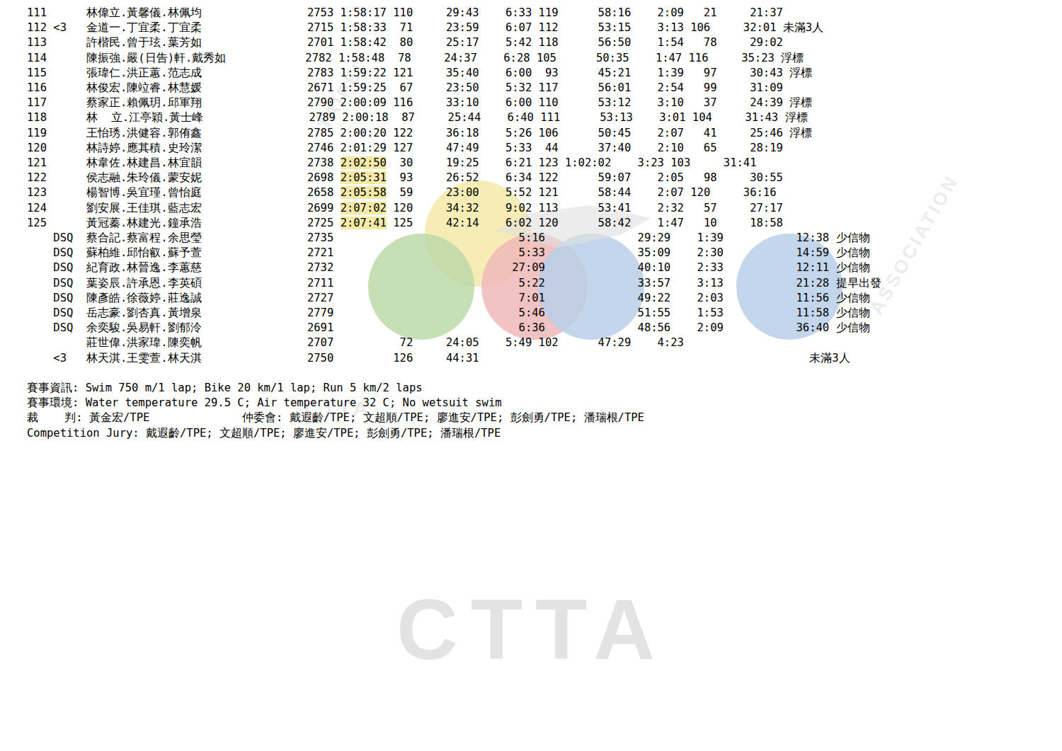TAIPEI
ASSOCIATION
CTTA
CTTA
111      林偉立.黃馨儀.林佩均                2753 1:58:17 110     29:43    6:33 119      58:16    2:09   21     21:37
112 <3   金道一.丁宜柔.丁宜柔                2715 1:58:33  71     23:59    6:07 112      53:15    3:13 106     32:01 未滿3人
113      許楷民.曾于玹.葉芳如                2701 1:58:42  80     25:17    5:42 118      56:50    1:54   78     29:02
114      陳振強.嚴(日告)軒.戴秀如            2782 1:58:48  78     24:37    6:28 105      50:35    1:47 116     35:23 浮標
115      張瑋仁.洪正蕙.范志成                2783 1:59:22 121     35:40    6:00  93      45:21    1:39   97     30:43 浮標
116      林俊宏.陳竝睿.林慧媛                2671 1:59:25  67     23:50    5:32 117      56:01    2:54   99     31:09
117      蔡家正.賴佩玥.邱軍翔                2790 2:00:09 116     33:10    6:00 110      53:12    3:10   37     24:39 浮標
118      林  立.江亭穎.黃士峰                2789 2:00:18  87     25:44    6:40 111      53:13    3:01 104     31:43 浮標
119      王怡琇.洪健容.郭侑鑫                2785 2:00:20 122     36:18    5:26 106      50:45    2:07   41     25:46 浮標
120      林詩婷.應其積.史玲潔                2746 2:01:29 127     47:49    5:33  44      37:40    2:10   65     28:19
121      林韋佐.林建昌.林宜韻                2738 2:02:50  30     19:25    6:21 123 1:02:02    3:23 103     31:41
122      侯志融.朱玲儀.蒙安妮                2698 2:05:31  93     26:52    6:34 122      59:07    2:05   98     30:55
123      楊智博.吳宜瑾.曾怡庭                2658 2:05:58  59     23:00    5:52 121      58:44    2:07 120     36:16
124      劉安展.王佳琪.藍志宏                2699 2:07:02 120     34:32    9:02 113      53:41    2:32   57     27:17
125      黃冠蓁.林建光.鐘承浩                2725 2:07:41 125     42:14    6:02 120      58:42    1:47   10     18:58
    DSQ  蔡合記.蔡富程.余思瑩                2735                            5:16              29:29    1:39           12:38 少信物
    DSQ  蘇柏維.邱怡叡.蘇予萱                2721                            5:33              35:09    2:30           14:59 少信物
    DSQ  紀育政.林晉逸.李蕙慈                2732                           27:09              40:10    2:33           12:11 少信物
    DSQ  葉姿辰.許承恩.李英碩                2711                            5:22              33:57    3:13           21:28 提早出發
    DSQ  陳彥皓.徐薇婷.莊逸誠                2727                            7:01              49:22    2:03           11:56 少信物
    DSQ  岳志豪.劉杏真.黃增泉                2779                            5:46              51:55    1:53           11:58 少信物
    DSQ  余奕駿.吳易軒.劉郁泠                2691                            6:36              48:56    2:09           36:40 少信物
         莊世偉.洪家瑋.陳奕帆                2707          72     24:05    5:49 102      47:29    4:23
    <3   林天淇.王雯萱.林天淇                2750         126     44:31                                                  未滿3人

賽事資訊: Swim 750 m/1 lap; Bike 20 km/1 lap; Run 5 km/2 laps
賽事環境: Water temperature 29.5 C; Air temperature 32 C; No wetsuit swim
裁    判: 黃金宏/TPE              仲委會: 戴遐齡/TPE; 文超順/TPE; 廖進安/TPE; 彭劍勇/TPE; 潘瑞根/TPE
Competition Jury: 戴遐齡/TPE; 文超順/TPE; 廖進安/TPE; 彭劍勇/TPE; 潘瑞根/TPE